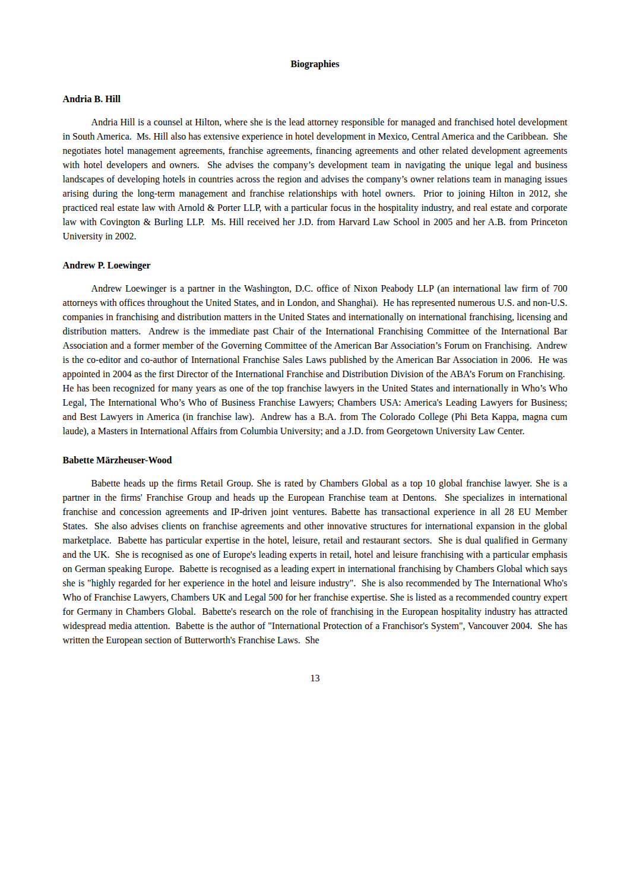Biographies
Andria B. Hill
Andria Hill is a counsel at Hilton, where she is the lead attorney responsible for managed and franchised hotel development in South America. Ms. Hill also has extensive experience in hotel development in Mexico, Central America and the Caribbean. She negotiates hotel management agreements, franchise agreements, financing agreements and other related development agreements with hotel developers and owners. She advises the company’s development team in navigating the unique legal and business landscapes of developing hotels in countries across the region and advises the company’s owner relations team in managing issues arising during the long-term management and franchise relationships with hotel owners. Prior to joining Hilton in 2012, she practiced real estate law with Arnold & Porter LLP, with a particular focus in the hospitality industry, and real estate and corporate law with Covington & Burling LLP. Ms. Hill received her J.D. from Harvard Law School in 2005 and her A.B. from Princeton University in 2002.
Andrew P. Loewinger
Andrew Loewinger is a partner in the Washington, D.C. office of Nixon Peabody LLP (an international law firm of 700 attorneys with offices throughout the United States, and in London, and Shanghai). He has represented numerous U.S. and non-U.S. companies in franchising and distribution matters in the United States and internationally on international franchising, licensing and distribution matters. Andrew is the immediate past Chair of the International Franchising Committee of the International Bar Association and a former member of the Governing Committee of the American Bar Association’s Forum on Franchising. Andrew is the co-editor and co-author of International Franchise Sales Laws published by the American Bar Association in 2006. He was appointed in 2004 as the first Director of the International Franchise and Distribution Division of the ABA’s Forum on Franchising. He has been recognized for many years as one of the top franchise lawyers in the United States and internationally in Who’s Who Legal, The International Who’s Who of Business Franchise Lawyers; Chambers USA: America's Leading Lawyers for Business; and Best Lawyers in America (in franchise law). Andrew has a B.A. from The Colorado College (Phi Beta Kappa, magna cum laude), a Masters in International Affairs from Columbia University; and a J.D. from Georgetown University Law Center.
Babette Märzheuser-Wood
Babette heads up the firms Retail Group. She is rated by Chambers Global as a top 10 global franchise lawyer. She is a partner in the firms' Franchise Group and heads up the European Franchise team at Dentons. She specializes in international franchise and concession agreements and IP-driven joint ventures. Babette has transactional experience in all 28 EU Member States. She also advises clients on franchise agreements and other innovative structures for international expansion in the global marketplace. Babette has particular expertise in the hotel, leisure, retail and restaurant sectors. She is dual qualified in Germany and the UK. She is recognised as one of Europe's leading experts in retail, hotel and leisure franchising with a particular emphasis on German speaking Europe. Babette is recognised as a leading expert in international franchising by Chambers Global which says she is "highly regarded for her experience in the hotel and leisure industry". She is also recommended by The International Who's Who of Franchise Lawyers, Chambers UK and Legal 500 for her franchise expertise. She is listed as a recommended country expert for Germany in Chambers Global. Babette's research on the role of franchising in the European hospitality industry has attracted widespread media attention. Babette is the author of "International Protection of a Franchisor's System", Vancouver 2004. She has written the European section of Butterworth's Franchise Laws. She
13